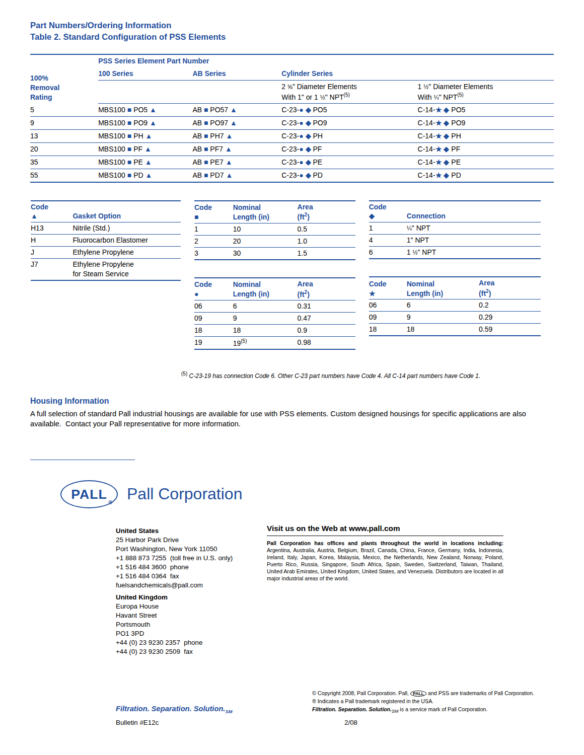Part Numbers/Ordering Information
Table 2. Standard Configuration of PSS Elements
| 100% Removal Rating | PSS Series Element Part Number |
| 100 Series | AB Series | Cylinder Series |
| | | 2 ⅝ " Diameter Elements With 1" or 1 ½ " NPT (5) | 1 ½ " Diameter Elements With ¼ " NPT (5) |
| 5 | MBS100 ■ PO5 ▲ | AB ■ PO57 ▲ | C-23- ● ◆ PO5 | C-14- ★ ◆ PO5 |
| 9 | MBS100 ■ PO9 ▲ | AB ■ PO97 ▲ | C-23- ● ◆ PO9 | C-14- ★ ◆ PO9 |
| 13 | MBS100 ■ PH ▲ | AB ■ PH7 ▲ | C-23- ● ◆ PH | C-14- ★ ◆ PH |
| 20 | MBS100 ■ PF ▲ | AB ■ PF7 ▲ | C-23- ● ◆ PF | C-14- ★ ◆ PF |
| 35 | MBS100 ■ PE ▲ | AB ■ PE7 ▲ | C-23- ● ◆ PE | C-14- ★ ◆ PE |
| 55 | MBS100 ■ PD ▲ | AB ■ PD7 ▲ | C-23- ● ◆ PD | C-14- ★ ◆ PD |
| / Code ▲ / Gasket Option / / --- / --- / / H13 / Nitrile (Std.) / / H / Fluorocarbon Elastomer / / J / Ethylene Propylene / / J7 / Ethylene Propylene for Steam Service / | / Code ■ / Nominal Length (in) / Area (ft 2 ) / / --- / --- / --- / / 1 / 10 / 0.5 / / 2 / 20 / 1.0 / / 3 / 30 / 1.5 / / Code ● / Nominal Length (in) / Area (ft 2 ) / / --- / --- / --- / / 06 / 6 / 0.31 / / 09 / 9 / 0.47 / / 18 / 18 / 0.9 / / 19 / 19 (5) / 0.98 / | / Code ◆ / Connection / / --- / --- / / 1 / ¼ " NPT / / 4 / 1" NPT / / 6 / 1 ½ " NPT / / Code ★ / Nominal Length (in) / Area (ft 2 ) / / --- / --- / --- / / 06 / 6 / 0.2 / / 09 / 9 / 0.29 / / 18 / 18 / 0.59 / |
(5) C-23-19 has connection Code 6. Other C-23 part numbers have Code 4. All C-14 part numbers have Code 1.
Housing Information
A full selection of standard Pall industrial housings are available for use with PSS elements. Custom designed housings for specific applications are also available. Contact your Pall representative for more information.
PALL®
Pall Corporation
United States
25 Harbor Park Drive
Port Washington, New York 11050
+1 888 873 7255 (toll free in U.S. only)
+1 516 484 3600 phone
+1 516 484 0364 fax
fuelsandchemicals@pall.com
United Kingdom
Europa House
Havant Street
Portsmouth
PO1 3PD
+44 (0) 23 9230 2357 phone
+44 (0) 23 9230 2509 fax
Visit us on the Web at www.pall.com
Pall Corporation has offices and plants throughout the world in locations including: Argentina, Australia, Austria, Belgium, Brazil, Canada, China, France, Germany, India, Indonesia, Ireland, Italy, Japan, Korea, Malaysia, Mexico, the Netherlands, New Zealand, Norway, Poland, Puerto Rico, Russia, Singapore, South Africa, Spain, Sweden, Switzerland, Taiwan, Thailand, United Arab Emirates, United Kingdom, United States, and Venezuela. Distributors are located in all major industrial areas of the world.
Filtration. Separation. Solution.SM
© Copyright 2008, Pall Corporation. Pall, PALL and PSS are trademarks of Pall Corporation.
® Indicates a Pall trademark registered in the USA.
Filtration. Separation. Solution.SM is a service mark of Pall Corporation.
Bulletin #E12c 2/08